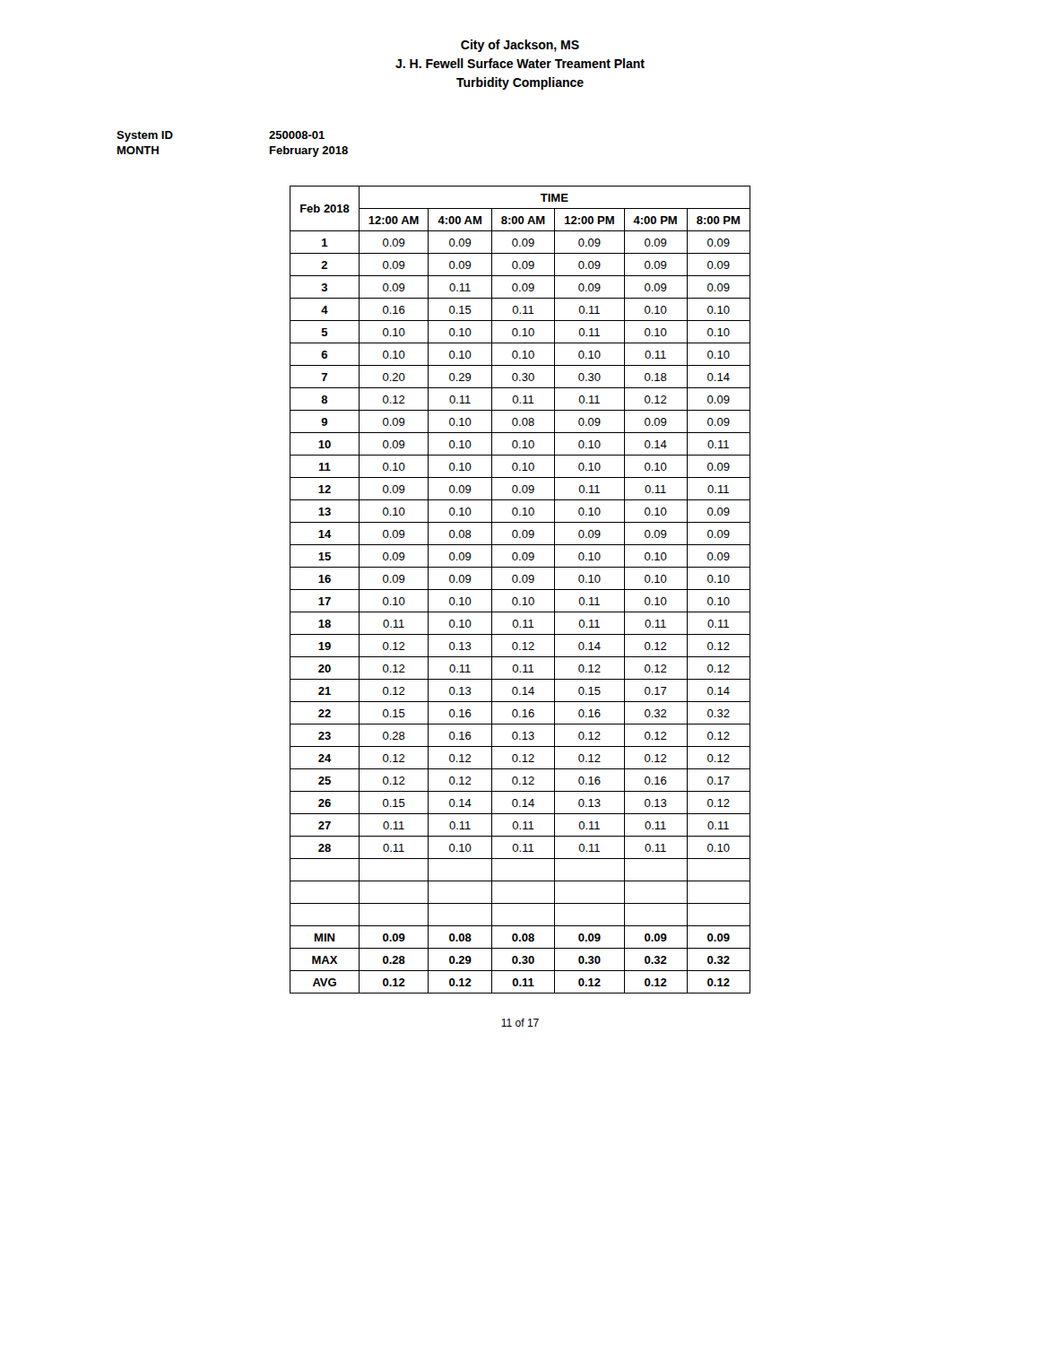City of Jackson, MS
J. H. Fewell Surface Water Treament Plant
Turbidity Compliance
| System ID | 250008-01 |
| MONTH | February 2018 |
| Feb 2018 | TIME |
| --- | --- |
| 12:00 AM | 4:00 AM | 8:00 AM | 12:00 PM | 4:00 PM | 8:00 PM |
| 1 | 0.09 | 0.09 | 0.09 | 0.09 | 0.09 | 0.09 |
| 2 | 0.09 | 0.09 | 0.09 | 0.09 | 0.09 | 0.09 |
| 3 | 0.09 | 0.11 | 0.09 | 0.09 | 0.09 | 0.09 |
| 4 | 0.16 | 0.15 | 0.11 | 0.11 | 0.10 | 0.10 |
| 5 | 0.10 | 0.10 | 0.10 | 0.11 | 0.10 | 0.10 |
| 6 | 0.10 | 0.10 | 0.10 | 0.10 | 0.11 | 0.10 |
| 7 | 0.20 | 0.29 | 0.30 | 0.30 | 0.18 | 0.14 |
| 8 | 0.12 | 0.11 | 0.11 | 0.11 | 0.12 | 0.09 |
| 9 | 0.09 | 0.10 | 0.08 | 0.09 | 0.09 | 0.09 |
| 10 | 0.09 | 0.10 | 0.10 | 0.10 | 0.14 | 0.11 |
| 11 | 0.10 | 0.10 | 0.10 | 0.10 | 0.10 | 0.09 |
| 12 | 0.09 | 0.09 | 0.09 | 0.11 | 0.11 | 0.11 |
| 13 | 0.10 | 0.10 | 0.10 | 0.10 | 0.10 | 0.09 |
| 14 | 0.09 | 0.08 | 0.09 | 0.09 | 0.09 | 0.09 |
| 15 | 0.09 | 0.09 | 0.09 | 0.10 | 0.10 | 0.09 |
| 16 | 0.09 | 0.09 | 0.09 | 0.10 | 0.10 | 0.10 |
| 17 | 0.10 | 0.10 | 0.10 | 0.11 | 0.10 | 0.10 |
| 18 | 0.11 | 0.10 | 0.11 | 0.11 | 0.11 | 0.11 |
| 19 | 0.12 | 0.13 | 0.12 | 0.14 | 0.12 | 0.12 |
| 20 | 0.12 | 0.11 | 0.11 | 0.12 | 0.12 | 0.12 |
| 21 | 0.12 | 0.13 | 0.14 | 0.15 | 0.17 | 0.14 |
| 22 | 0.15 | 0.16 | 0.16 | 0.16 | 0.32 | 0.32 |
| 23 | 0.28 | 0.16 | 0.13 | 0.12 | 0.12 | 0.12 |
| 24 | 0.12 | 0.12 | 0.12 | 0.12 | 0.12 | 0.12 |
| 25 | 0.12 | 0.12 | 0.12 | 0.16 | 0.16 | 0.17 |
| 26 | 0.15 | 0.14 | 0.14 | 0.13 | 0.13 | 0.12 |
| 27 | 0.11 | 0.11 | 0.11 | 0.11 | 0.11 | 0.11 |
| 28 | 0.11 | 0.10 | 0.11 | 0.11 | 0.11 | 0.10 |
| MIN | 0.09 | 0.08 | 0.08 | 0.09 | 0.09 | 0.09 |
| MAX | 0.28 | 0.29 | 0.30 | 0.30 | 0.32 | 0.32 |
| AVG | 0.12 | 0.12 | 0.11 | 0.12 | 0.12 | 0.12 |
11 of 17